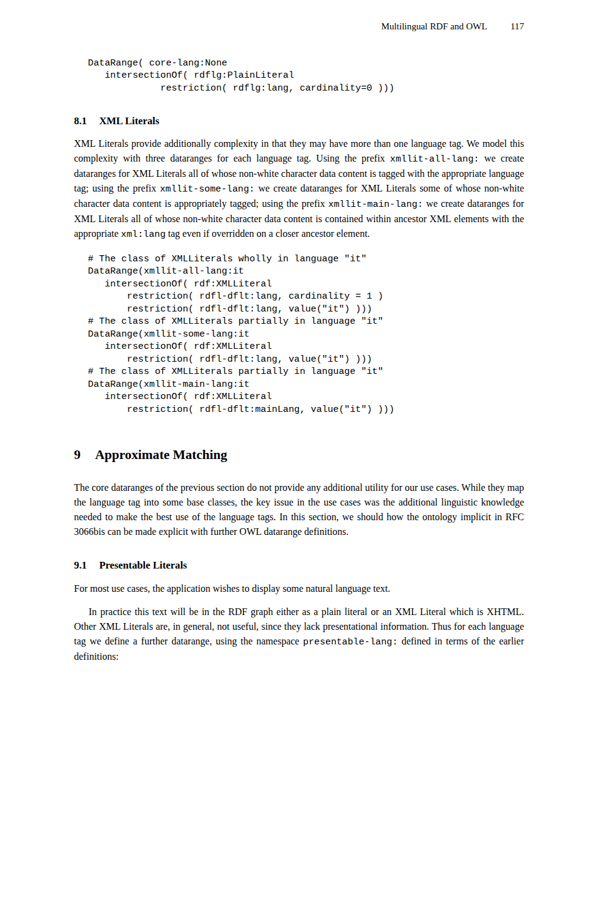Multilingual RDF and OWL 117
DataRange( core-lang:None
   intersectionOf( rdflg:PlainLiteral
             restriction( rdflg:lang, cardinality=0 )))
8.1 XML Literals
XML Literals provide additionally complexity in that they may have more than one language tag. We model this complexity with three dataranges for each language tag. Using the prefix xmllit-all-lang: we create dataranges for XML Literals all of whose non-white character data content is tagged with the appropriate language tag; using the prefix xmllit-some-lang: we create dataranges for XML Literals some of whose non-white character data content is appropriately tagged; using the prefix xmllit-main-lang: we create dataranges for XML Literals all of whose non-white character data content is contained within ancestor XML elements with the appropriate xml:lang tag even if overridden on a closer ancestor element.
# The class of XMLLiterals wholly in language "it"
DataRange(xmllit-all-lang:it
   intersectionOf( rdf:XMLLiteral
       restriction( rdfl-dflt:lang, cardinality = 1 )
       restriction( rdfl-dflt:lang, value("it") )))
# The class of XMLLiterals partially in language "it"
DataRange(xmllit-some-lang:it
   intersectionOf( rdf:XMLLiteral
       restriction( rdfl-dflt:lang, value("it") )))
# The class of XMLLiterals partially in language "it"
DataRange(xmllit-main-lang:it
   intersectionOf( rdf:XMLLiteral
       restriction( rdfl-dflt:mainLang, value("it") )))
9 Approximate Matching
The core dataranges of the previous section do not provide any additional utility for our use cases. While they map the language tag into some base classes, the key issue in the use cases was the additional linguistic knowledge needed to make the best use of the language tags. In this section, we should how the ontology implicit in RFC 3066bis can be made explicit with further OWL datarange definitions.
9.1 Presentable Literals
For most use cases, the application wishes to display some natural language text.
In practice this text will be in the RDF graph either as a plain literal or an XML Literal which is XHTML. Other XML Literals are, in general, not useful, since they lack presentational information. Thus for each language tag we define a further datarange, using the namespace presentable-lang: defined in terms of the earlier definitions: